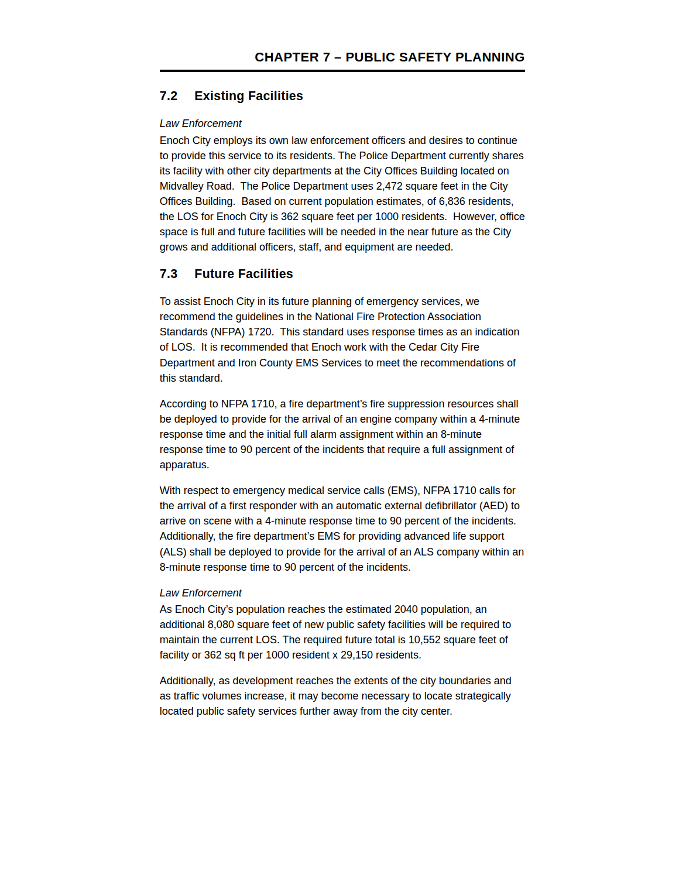CHAPTER 7 – PUBLIC SAFETY PLANNING
7.2 Existing Facilities
Law Enforcement
Enoch City employs its own law enforcement officers and desires to continue to provide this service to its residents. The Police Department currently shares its facility with other city departments at the City Offices Building located on Midvalley Road. The Police Department uses 2,472 square feet in the City Offices Building. Based on current population estimates, of 6,836 residents, the LOS for Enoch City is 362 square feet per 1000 residents. However, office space is full and future facilities will be needed in the near future as the City grows and additional officers, staff, and equipment are needed.
7.3 Future Facilities
To assist Enoch City in its future planning of emergency services, we recommend the guidelines in the National Fire Protection Association Standards (NFPA) 1720. This standard uses response times as an indication of LOS. It is recommended that Enoch work with the Cedar City Fire Department and Iron County EMS Services to meet the recommendations of this standard.
According to NFPA 1710, a fire department’s fire suppression resources shall be deployed to provide for the arrival of an engine company within a 4-minute response time and the initial full alarm assignment within an 8-minute response time to 90 percent of the incidents that require a full assignment of apparatus.
With respect to emergency medical service calls (EMS), NFPA 1710 calls for the arrival of a first responder with an automatic external defibrillator (AED) to arrive on scene with a 4-minute response time to 90 percent of the incidents. Additionally, the fire department’s EMS for providing advanced life support (ALS) shall be deployed to provide for the arrival of an ALS company within an 8-minute response time to 90 percent of the incidents.
Law Enforcement
As Enoch City’s population reaches the estimated 2040 population, an additional 8,080 square feet of new public safety facilities will be required to maintain the current LOS. The required future total is 10,552 square feet of facility or 362 sq ft per 1000 resident x 29,150 residents.
Additionally, as development reaches the extents of the city boundaries and as traffic volumes increase, it may become necessary to locate strategically located public safety services further away from the city center.